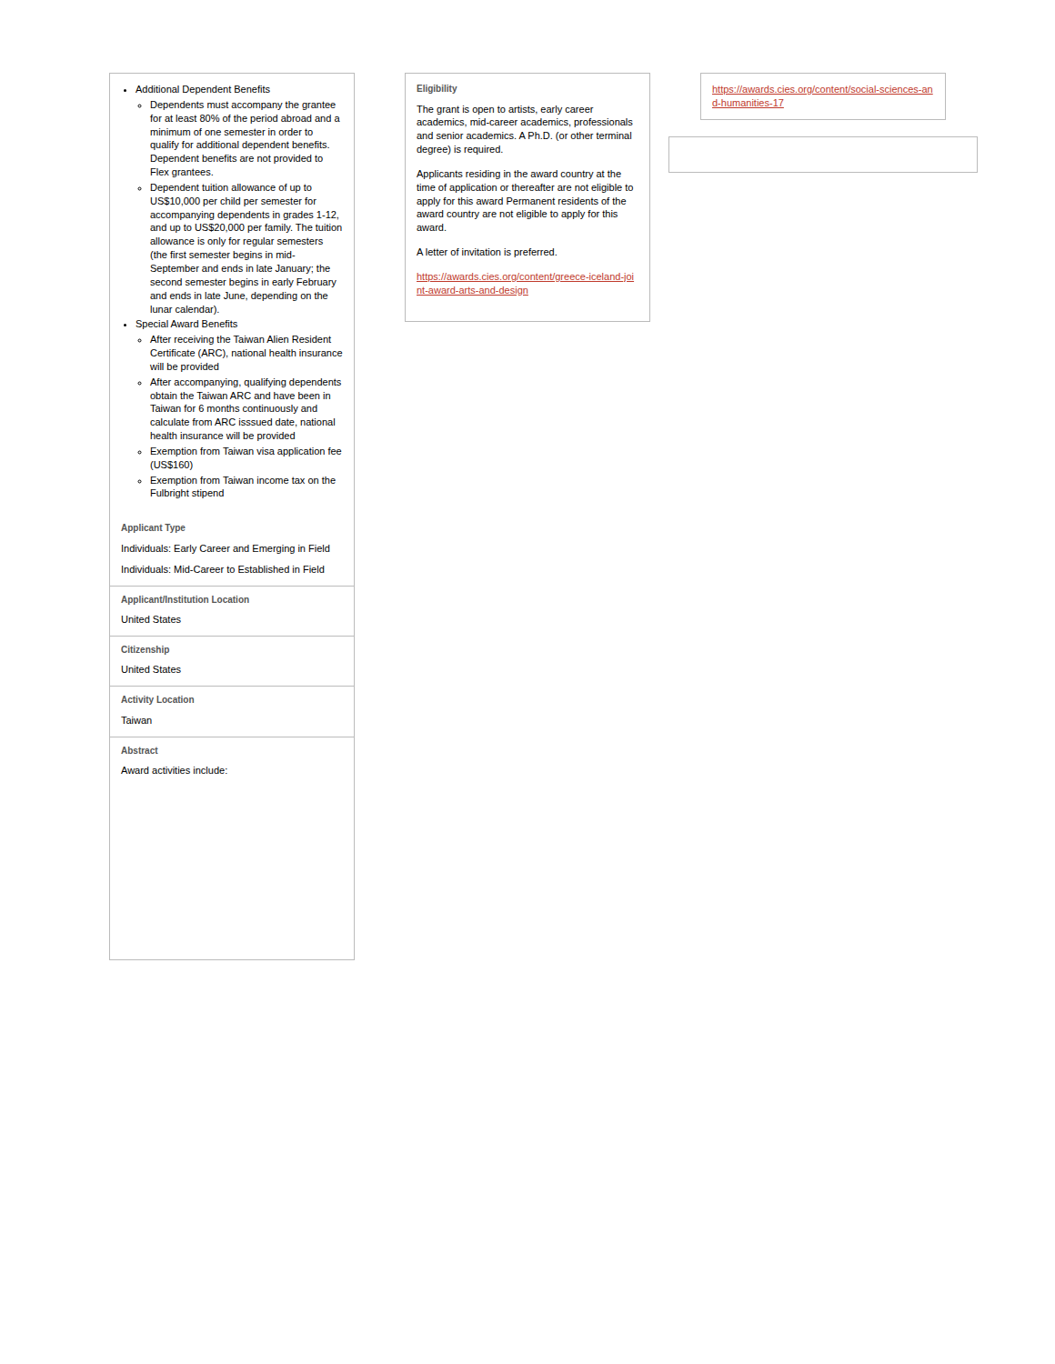Additional Dependent Benefits
Dependents must accompany the grantee for at least 80% of the period abroad and a minimum of one semester in order to qualify for additional dependent benefits. Dependent benefits are not provided to Flex grantees.
Dependent tuition allowance of up to US$10,000 per child per semester for accompanying dependents in grades 1-12, and up to US$20,000 per family. The tuition allowance is only for regular semesters (the first semester begins in mid-September and ends in late January; the second semester begins in early February and ends in late June, depending on the lunar calendar).
Special Award Benefits
After receiving the Taiwan Alien Resident Certificate (ARC), national health insurance will be provided
After accompanying, qualifying dependents obtain the Taiwan ARC and have been in Taiwan for 6 months continuously and calculate from ARC isssued date, national health insurance will be provided
Exemption from Taiwan visa application fee (US$160)
Exemption from Taiwan income tax on the Fulbright stipend
Applicant Type
Individuals: Early Career and Emerging in Field
Individuals: Mid-Career to Established in Field
Applicant/Institution Location
United States
Citizenship
United States
Activity Location
Taiwan
Abstract
Award activities include:
Eligibility
The grant is open to artists, early career academics, mid-career academics, professionals and senior academics. A Ph.D. (or other terminal degree) is required.
Applicants residing in the award country at the time of application or thereafter are not eligible to apply for this award Permanent residents of the award country are not eligible to apply for this award.
A letter of invitation is preferred.
https://awards.cies.org/content/greece-iceland-joint-award-arts-and-design
https://awards.cies.org/content/social-sciences-and-humanities-17